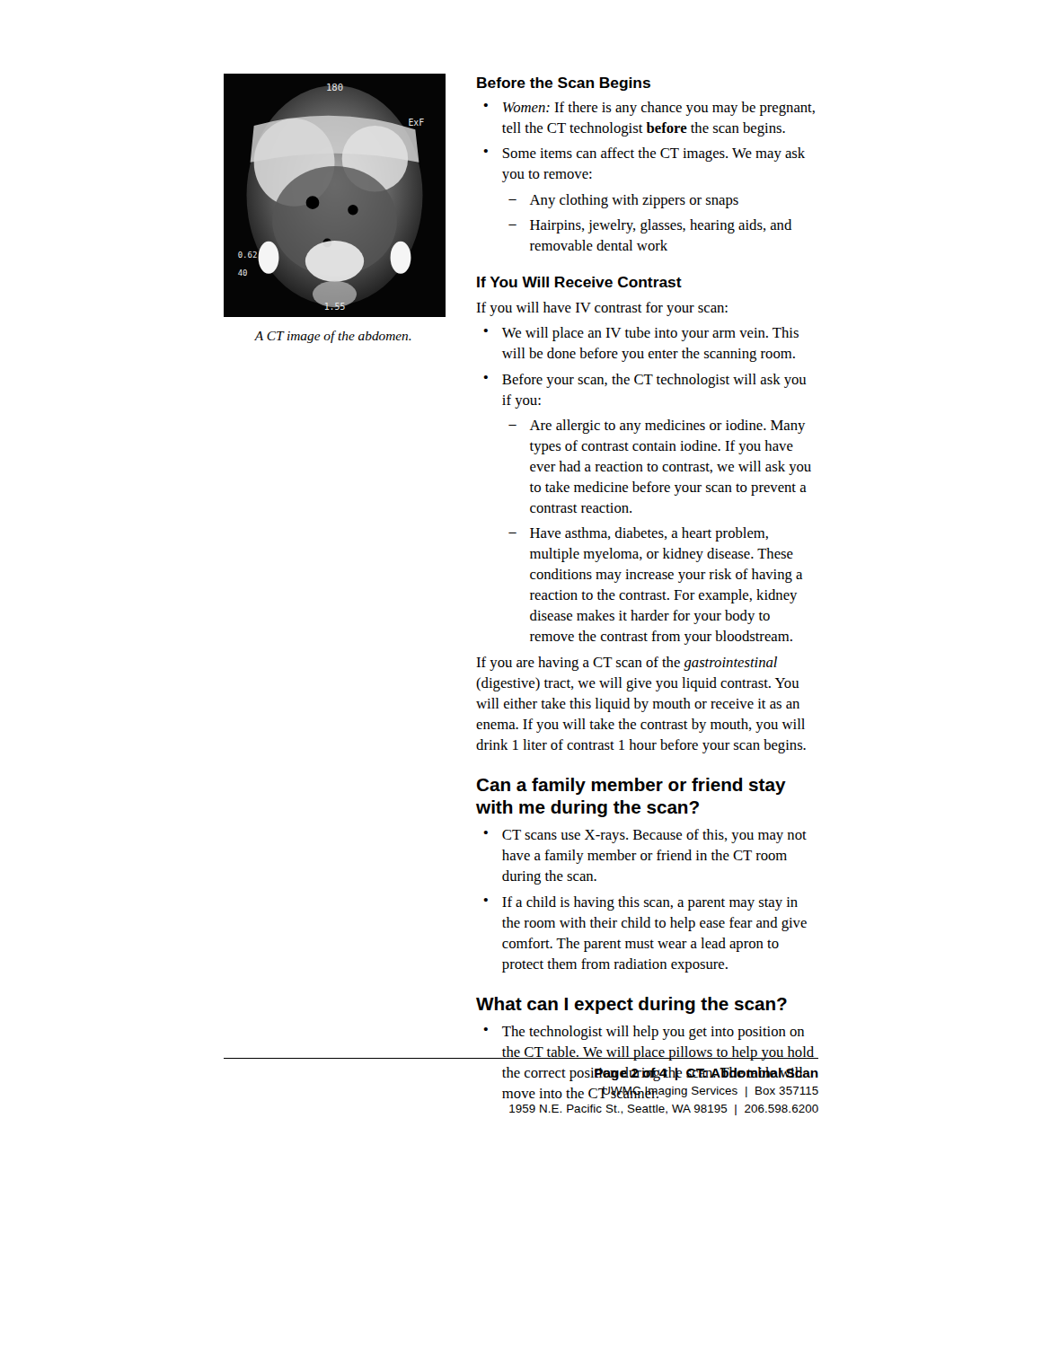A CT image of the abdomen.
Before the Scan Begins
Women: If there is any chance you may be pregnant, tell the CT technologist before the scan begins.
Some items can affect the CT images. We may ask you to remove:
Any clothing with zippers or snaps
Hairpins, jewelry, glasses, hearing aids, and removable dental work
If You Will Receive Contrast
If you will have IV contrast for your scan:
We will place an IV tube into your arm vein. This will be done before you enter the scanning room.
Before your scan, the CT technologist will ask you if you:
Are allergic to any medicines or iodine. Many types of contrast contain iodine. If you have ever had a reaction to contrast, we will ask you to take medicine before your scan to prevent a contrast reaction.
Have asthma, diabetes, a heart problem, multiple myeloma, or kidney disease. These conditions may increase your risk of having a reaction to the contrast. For example, kidney disease makes it harder for your body to remove the contrast from your bloodstream.
If you are having a CT scan of the gastrointestinal (digestive) tract, we will give you liquid contrast. You will either take this liquid by mouth or receive it as an enema. If you will take the contrast by mouth, you will drink 1 liter of contrast 1 hour before your scan begins.
Can a family member or friend stay with me during the scan?
CT scans use X-rays. Because of this, you may not have a family member or friend in the CT room during the scan.
If a child is having this scan, a parent may stay in the room with their child to help ease fear and give comfort. The parent must wear a lead apron to protect them from radiation exposure.
What can I expect during the scan?
The technologist will help you get into position on the CT table. We will place pillows to help you hold the correct position during the scan. The table will move into the CT scanner.
Page 2 of 4 | CT: Abdominal Scan
UWMC Imaging Services | Box 357115
1959 N.E. Pacific St., Seattle, WA 98195 | 206.598.6200